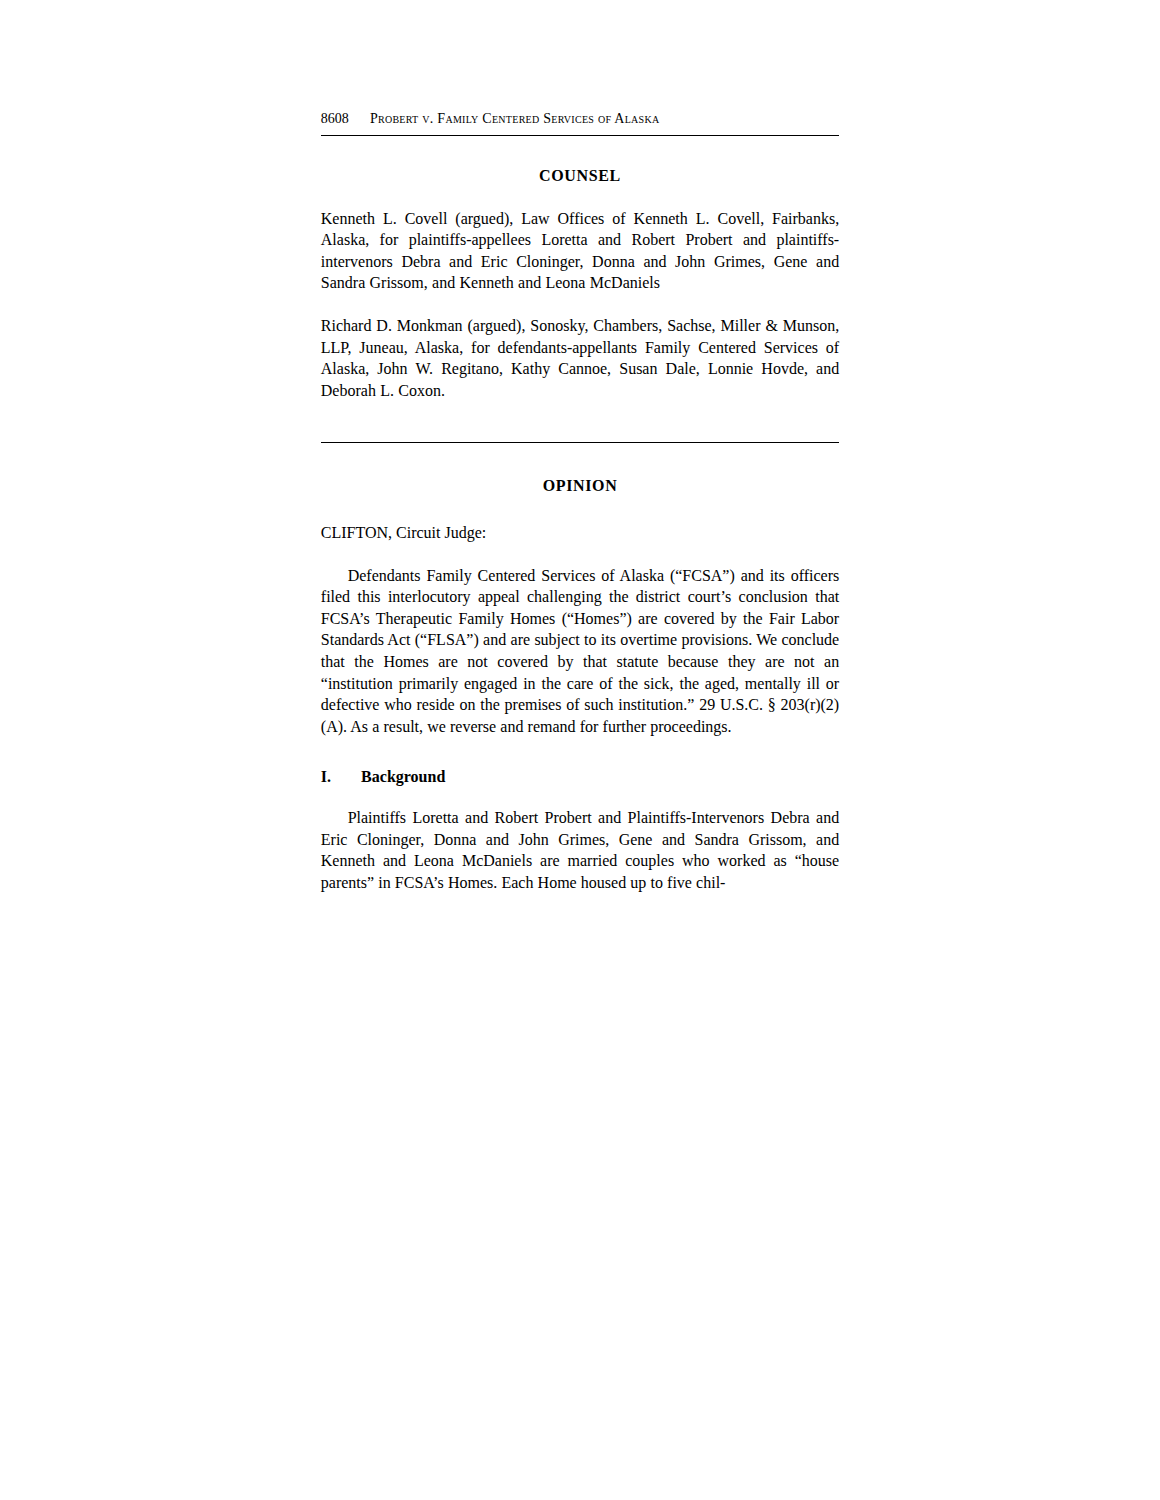8608 Probert v. Family Centered Services of Alaska
COUNSEL
Kenneth L. Covell (argued), Law Offices of Kenneth L. Covell, Fairbanks, Alaska, for plaintiffs-appellees Loretta and Robert Probert and plaintiffs-intervenors Debra and Eric Cloninger, Donna and John Grimes, Gene and Sandra Grissom, and Kenneth and Leona McDaniels
Richard D. Monkman (argued), Sonosky, Chambers, Sachse, Miller & Munson, LLP, Juneau, Alaska, for defendants-appellants Family Centered Services of Alaska, John W. Regitano, Kathy Cannoe, Susan Dale, Lonnie Hovde, and Deborah L. Coxon.
OPINION
CLIFTON, Circuit Judge:
Defendants Family Centered Services of Alaska (“FCSA”) and its officers filed this interlocutory appeal challenging the district court’s conclusion that FCSA’s Therapeutic Family Homes (“Homes”) are covered by the Fair Labor Standards Act (“FLSA”) and are subject to its overtime provisions. We conclude that the Homes are not covered by that statute because they are not an “institution primarily engaged in the care of the sick, the aged, mentally ill or defective who reside on the premises of such institution.” 29 U.S.C. § 203(r)(2)(A). As a result, we reverse and remand for further proceedings.
I. Background
Plaintiffs Loretta and Robert Probert and Plaintiffs-Intervenors Debra and Eric Cloninger, Donna and John Grimes, Gene and Sandra Grissom, and Kenneth and Leona McDaniels are married couples who worked as “house parents” in FCSA’s Homes. Each Home housed up to five chil-